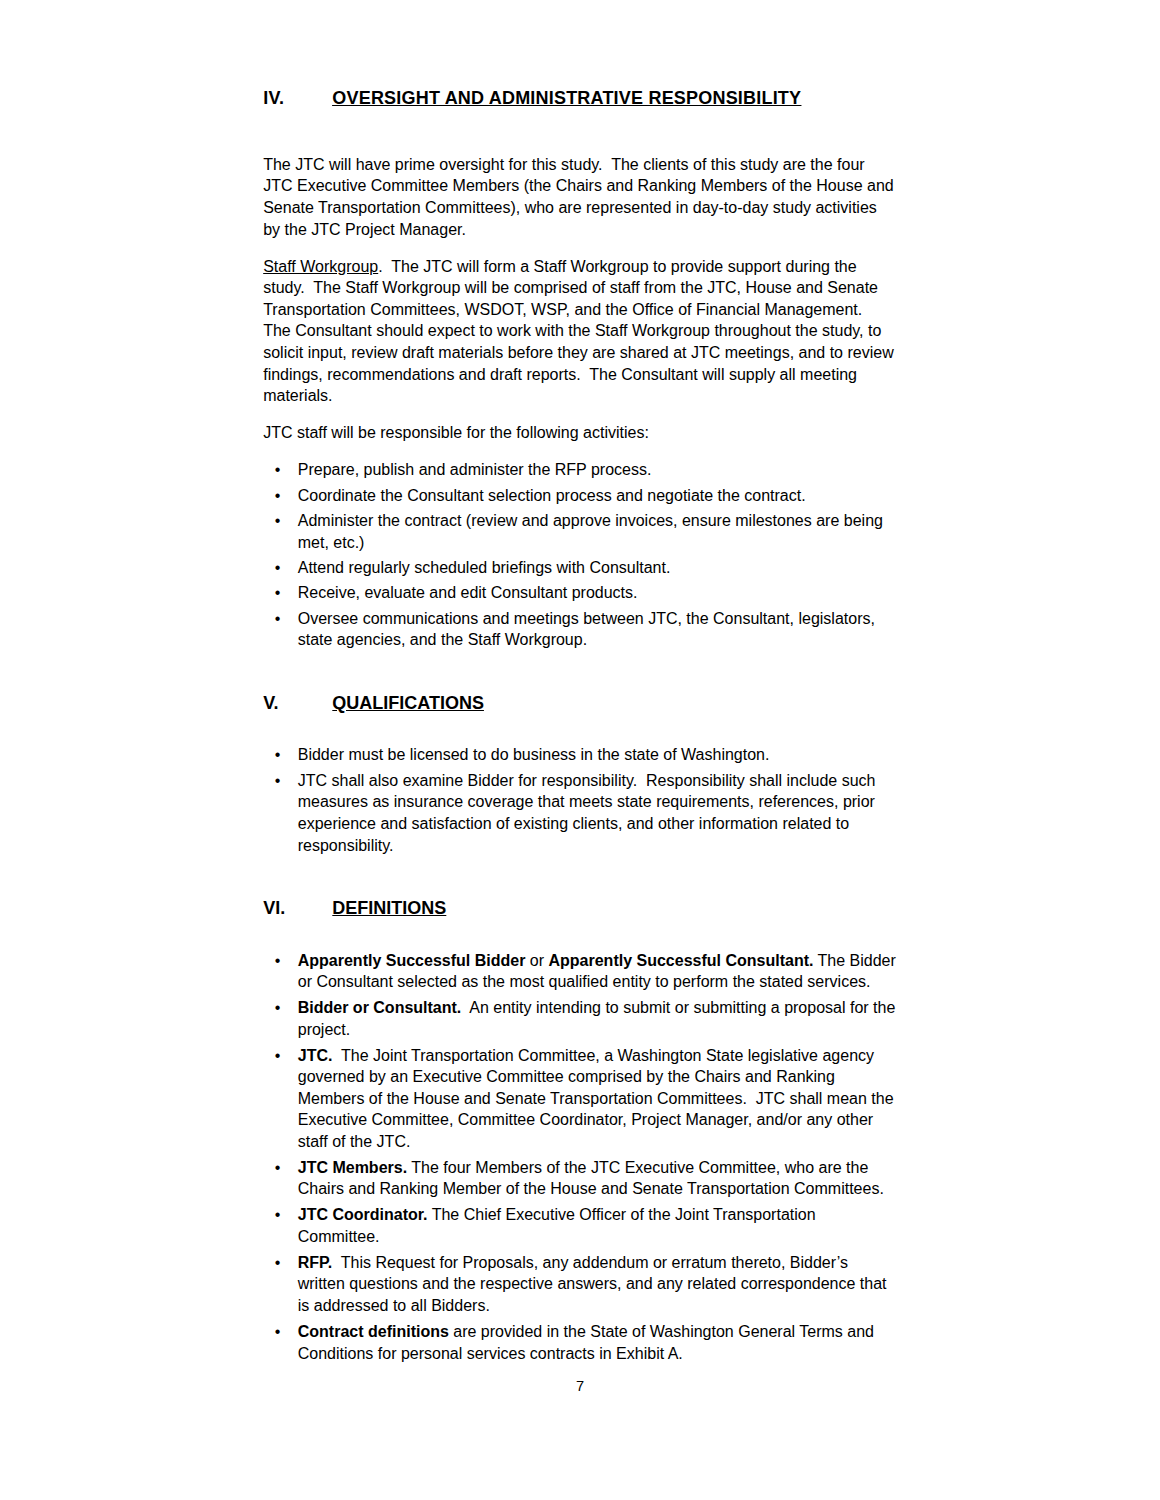IV. OVERSIGHT AND ADMINISTRATIVE RESPONSIBILITY
The JTC will have prime oversight for this study. The clients of this study are the four JTC Executive Committee Members (the Chairs and Ranking Members of the House and Senate Transportation Committees), who are represented in day-to-day study activities by the JTC Project Manager.
Staff Workgroup. The JTC will form a Staff Workgroup to provide support during the study. The Staff Workgroup will be comprised of staff from the JTC, House and Senate Transportation Committees, WSDOT, WSP, and the Office of Financial Management. The Consultant should expect to work with the Staff Workgroup throughout the study, to solicit input, review draft materials before they are shared at JTC meetings, and to review findings, recommendations and draft reports. The Consultant will supply all meeting materials.
JTC staff will be responsible for the following activities:
Prepare, publish and administer the RFP process.
Coordinate the Consultant selection process and negotiate the contract.
Administer the contract (review and approve invoices, ensure milestones are being met, etc.)
Attend regularly scheduled briefings with Consultant.
Receive, evaluate and edit Consultant products.
Oversee communications and meetings between JTC, the Consultant, legislators, state agencies, and the Staff Workgroup.
V. QUALIFICATIONS
Bidder must be licensed to do business in the state of Washington.
JTC shall also examine Bidder for responsibility. Responsibility shall include such measures as insurance coverage that meets state requirements, references, prior experience and satisfaction of existing clients, and other information related to responsibility.
VI. DEFINITIONS
Apparently Successful Bidder or Apparently Successful Consultant. The Bidder or Consultant selected as the most qualified entity to perform the stated services.
Bidder or Consultant. An entity intending to submit or submitting a proposal for the project.
JTC. The Joint Transportation Committee, a Washington State legislative agency governed by an Executive Committee comprised by the Chairs and Ranking Members of the House and Senate Transportation Committees. JTC shall mean the Executive Committee, Committee Coordinator, Project Manager, and/or any other staff of the JTC.
JTC Members. The four Members of the JTC Executive Committee, who are the Chairs and Ranking Member of the House and Senate Transportation Committees.
JTC Coordinator. The Chief Executive Officer of the Joint Transportation Committee.
RFP. This Request for Proposals, any addendum or erratum thereto, Bidder’s written questions and the respective answers, and any related correspondence that is addressed to all Bidders.
Contract definitions are provided in the State of Washington General Terms and Conditions for personal services contracts in Exhibit A.
7